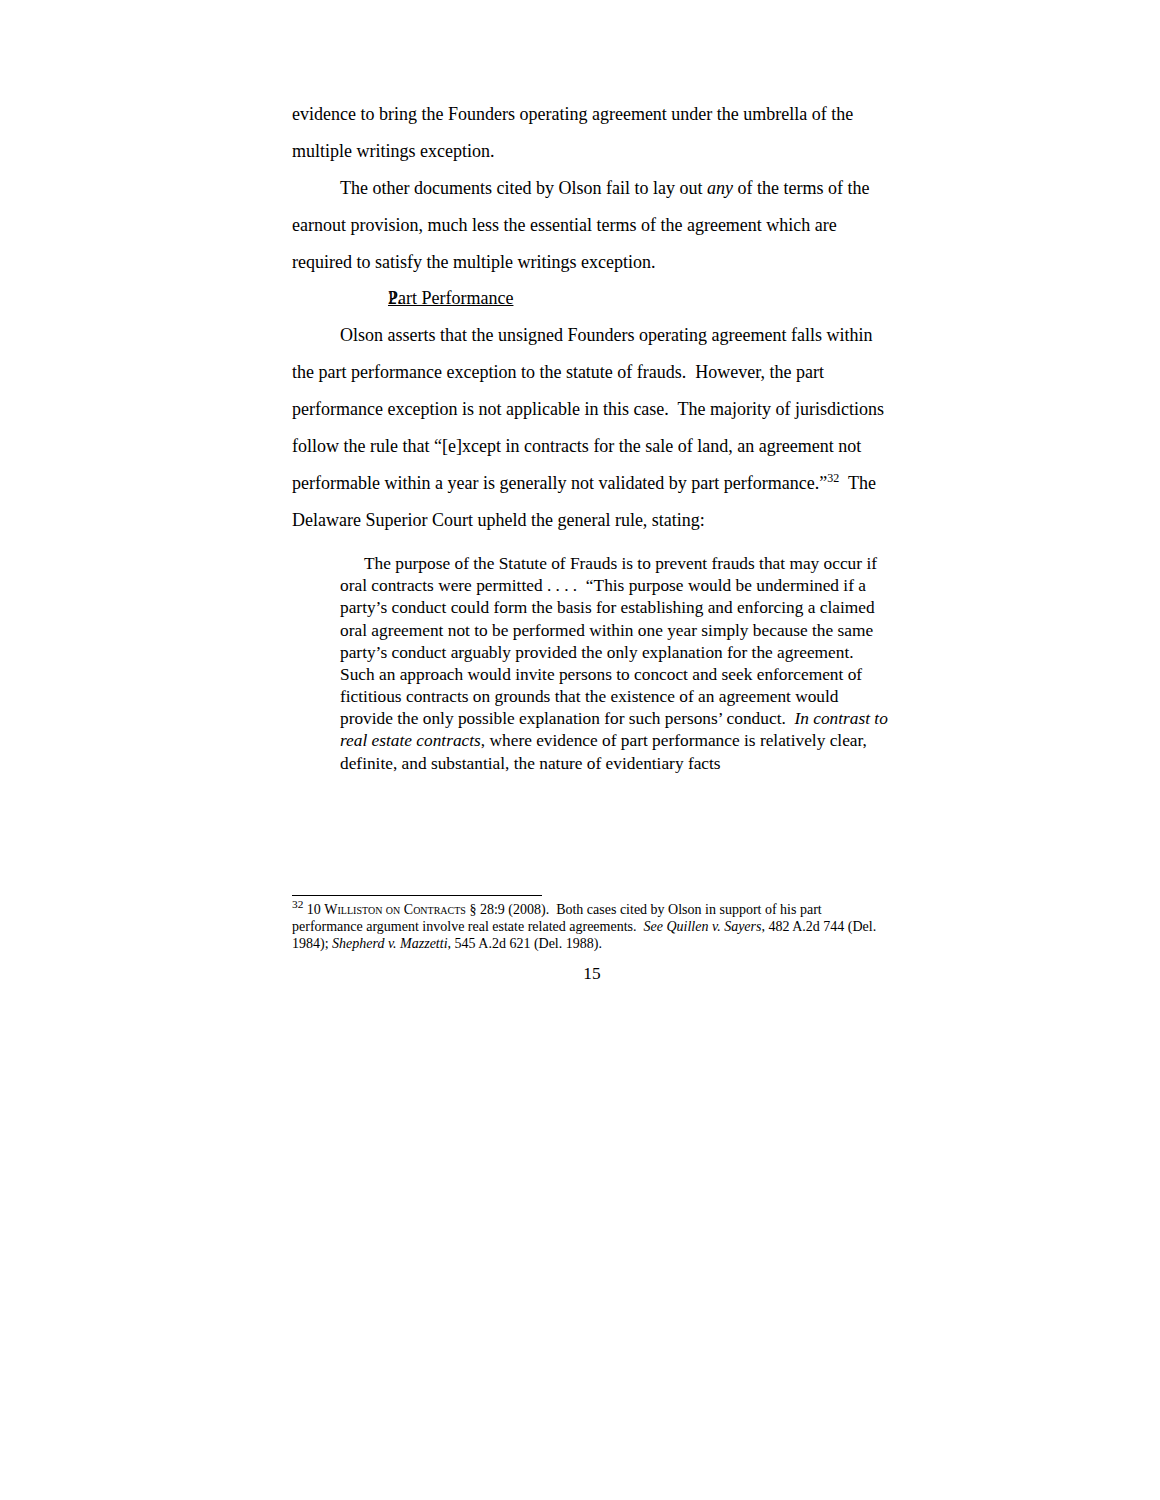evidence to bring the Founders operating agreement under the umbrella of the multiple writings exception.
The other documents cited by Olson fail to lay out any of the terms of the earnout provision, much less the essential terms of the agreement which are required to satisfy the multiple writings exception.
2. Part Performance
Olson asserts that the unsigned Founders operating agreement falls within the part performance exception to the statute of frauds. However, the part performance exception is not applicable in this case. The majority of jurisdictions follow the rule that “[e]xcept in contracts for the sale of land, an agreement not performable within a year is generally not validated by part performance.”32 The Delaware Superior Court upheld the general rule, stating:
The purpose of the Statute of Frauds is to prevent frauds that may occur if oral contracts were permitted . . . . “This purpose would be undermined if a party’s conduct could form the basis for establishing and enforcing a claimed oral agreement not to be performed within one year simply because the same party’s conduct arguably provided the only explanation for the agreement. Such an approach would invite persons to concoct and seek enforcement of fictitious contracts on grounds that the existence of an agreement would provide the only possible explanation for such persons’ conduct. In contrast to real estate contracts, where evidence of part performance is relatively clear, definite, and substantial, the nature of evidentiary facts
32 10 Williston on Contracts § 28:9 (2008). Both cases cited by Olson in support of his part performance argument involve real estate related agreements. See Quillen v. Sayers, 482 A.2d 744 (Del. 1984); Shepherd v. Mazzetti, 545 A.2d 621 (Del. 1988).
15